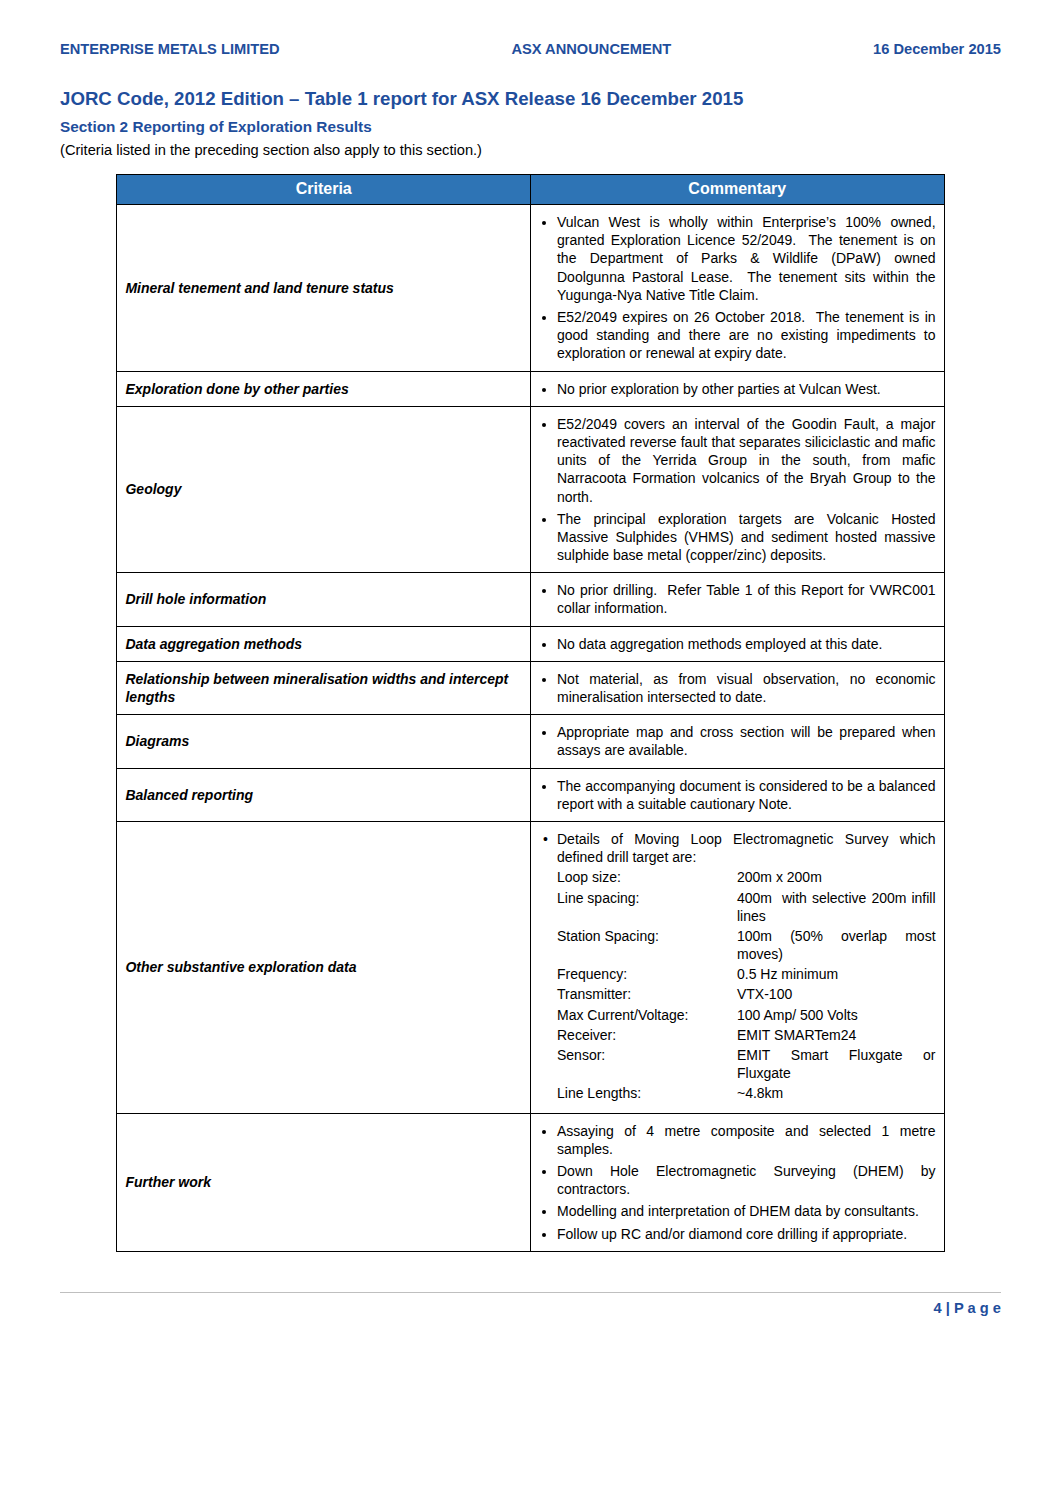ENTERPRISE METALS LIMITED
ASX ANNOUNCEMENT
16 December 2015
JORC Code, 2012 Edition – Table 1 report for ASX Release 16 December 2015
Section 2 Reporting of Exploration Results
(Criteria listed in the preceding section also apply to this section.)
| Criteria | Commentary |
| --- | --- |
| Mineral tenement and land tenure status | Vulcan West is wholly within Enterprise’s 100% owned, granted Exploration Licence 52/2049. The tenement is on the Department of Parks & Wildlife (DPaW) owned Doolgunna Pastoral Lease. The tenement sits within the Yugunga-Nya Native Title Claim. E52/2049 expires on 26 October 2018. The tenement is in good standing and there are no existing impediments to exploration or renewal at expiry date. |
| Exploration done by other parties | No prior exploration by other parties at Vulcan West. |
| Geology | E52/2049 covers an interval of the Goodin Fault, a major reactivated reverse fault that separates siliciclastic and mafic units of the Yerrida Group in the south, from mafic Narracoota Formation volcanics of the Bryah Group to the north. The principal exploration targets are Volcanic Hosted Massive Sulphides (VHMS) and sediment hosted massive sulphide base metal (copper/zinc) deposits. |
| Drill hole information | No prior drilling. Refer Table 1 of this Report for VWRC001 collar information. |
| Data aggregation methods | No data aggregation methods employed at this date. |
| Relationship between mineralisation widths and intercept lengths | Not material, as from visual observation, no economic mineralisation intersected to date. |
| Diagrams | Appropriate map and cross section will be prepared when assays are available. |
| Balanced reporting | The accompanying document is considered to be a balanced report with a suitable cautionary Note. |
| Other substantive exploration data | Details of Moving Loop Electromagnetic Survey which defined drill target are: Loop size: 200m x 200m Line spacing: 400m with selective 200m infill lines Station Spacing: 100m (50% overlap most moves) Frequency: 0.5 Hz minimum Transmitter: VTX-100 Max Current/Voltage: 100 Amp/ 500 Volts Receiver: EMIT SMARTem24 Sensor: EMIT Smart Fluxgate or Fluxgate Line Lengths: ~4.8km |
| Further work | Assaying of 4 metre composite and selected 1 metre samples. Down Hole Electromagnetic Surveying (DHEM) by contractors. Modelling and interpretation of DHEM data by consultants. Follow up RC and/or diamond core drilling if appropriate. |
4 | P a g e